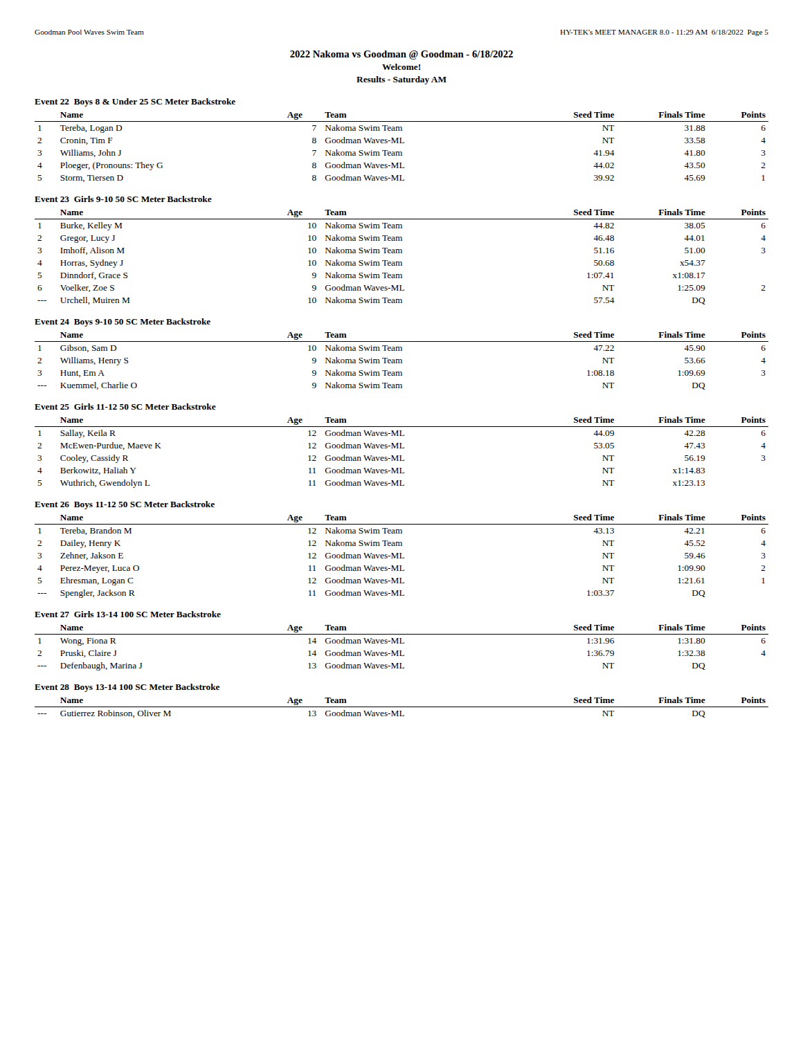Goodman Pool Waves Swim Team HY-TEK's MEET MANAGER 8.0 - 11:29 AM 6/18/2022 Page 5
2022 Nakoma vs Goodman @ Goodman - 6/18/2022
Welcome!
Results - Saturday AM
Event 22 Boys 8 & Under 25 SC Meter Backstroke
| | Name | Age | Team | Seed Time | Finals Time | Points |
| --- | --- | --- | --- | --- | --- | --- |
| 1 | Tereba, Logan D | 7 | Nakoma Swim Team | NT | 31.88 | 6 |
| 2 | Cronin, Tim F | 8 | Goodman Waves-ML | NT | 33.58 | 4 |
| 3 | Williams, John J | 7 | Nakoma Swim Team | 41.94 | 41.80 | 3 |
| 4 | Ploeger, (Pronouns: They G | 8 | Goodman Waves-ML | 44.02 | 43.50 | 2 |
| 5 | Storm, Tiersen D | 8 | Goodman Waves-ML | 39.92 | 45.69 | 1 |
Event 23 Girls 9-10 50 SC Meter Backstroke
| | Name | Age | Team | Seed Time | Finals Time | Points |
| --- | --- | --- | --- | --- | --- | --- |
| 1 | Burke, Kelley M | 10 | Nakoma Swim Team | 44.82 | 38.05 | 6 |
| 2 | Gregor, Lucy J | 10 | Nakoma Swim Team | 46.48 | 44.01 | 4 |
| 3 | Imhoff, Alison M | 10 | Nakoma Swim Team | 51.16 | 51.00 | 3 |
| 4 | Horras, Sydney J | 10 | Nakoma Swim Team | 50.68 | x54.37 | |
| 5 | Dinndorf, Grace S | 9 | Nakoma Swim Team | 1:07.41 | x1:08.17 | |
| 6 | Voelker, Zoe S | 9 | Goodman Waves-ML | NT | 1:25.09 | 2 |
| --- | Urchell, Muiren M | 10 | Nakoma Swim Team | 57.54 | DQ | |
Event 24 Boys 9-10 50 SC Meter Backstroke
| | Name | Age | Team | Seed Time | Finals Time | Points |
| --- | --- | --- | --- | --- | --- | --- |
| 1 | Gibson, Sam D | 10 | Nakoma Swim Team | 47.22 | 45.90 | 6 |
| 2 | Williams, Henry S | 9 | Nakoma Swim Team | NT | 53.66 | 4 |
| 3 | Hunt, Em A | 9 | Nakoma Swim Team | 1:08.18 | 1:09.69 | 3 |
| --- | Kuemmel, Charlie O | 9 | Nakoma Swim Team | NT | DQ | |
Event 25 Girls 11-12 50 SC Meter Backstroke
| | Name | Age | Team | Seed Time | Finals Time | Points |
| --- | --- | --- | --- | --- | --- | --- |
| 1 | Sallay, Keila R | 12 | Goodman Waves-ML | 44.09 | 42.28 | 6 |
| 2 | McEwen-Purdue, Maeve K | 12 | Goodman Waves-ML | 53.05 | 47.43 | 4 |
| 3 | Cooley, Cassidy R | 12 | Goodman Waves-ML | NT | 56.19 | 3 |
| 4 | Berkowitz, Haliah Y | 11 | Goodman Waves-ML | NT | x1:14.83 | |
| 5 | Wuthrich, Gwendolyn L | 11 | Goodman Waves-ML | NT | x1:23.13 | |
Event 26 Boys 11-12 50 SC Meter Backstroke
| | Name | Age | Team | Seed Time | Finals Time | Points |
| --- | --- | --- | --- | --- | --- | --- |
| 1 | Tereba, Brandon M | 12 | Nakoma Swim Team | 43.13 | 42.21 | 6 |
| 2 | Dailey, Henry K | 12 | Nakoma Swim Team | NT | 45.52 | 4 |
| 3 | Zehner, Jakson E | 12 | Goodman Waves-ML | NT | 59.46 | 3 |
| 4 | Perez-Meyer, Luca O | 11 | Goodman Waves-ML | NT | 1:09.90 | 2 |
| 5 | Ehresman, Logan C | 12 | Goodman Waves-ML | NT | 1:21.61 | 1 |
| --- | Spengler, Jackson R | 11 | Goodman Waves-ML | 1:03.37 | DQ | |
Event 27 Girls 13-14 100 SC Meter Backstroke
| | Name | Age | Team | Seed Time | Finals Time | Points |
| --- | --- | --- | --- | --- | --- | --- |
| 1 | Wong, Fiona R | 14 | Goodman Waves-ML | 1:31.96 | 1:31.80 | 6 |
| 2 | Pruski, Claire J | 14 | Goodman Waves-ML | 1:36.79 | 1:32.38 | 4 |
| --- | Defenbaugh, Marina J | 13 | Goodman Waves-ML | NT | DQ | |
Event 28 Boys 13-14 100 SC Meter Backstroke
| | Name | Age | Team | Seed Time | Finals Time | Points |
| --- | --- | --- | --- | --- | --- | --- |
| --- | Gutierrez Robinson, Oliver M | 13 | Goodman Waves-ML | NT | DQ | |